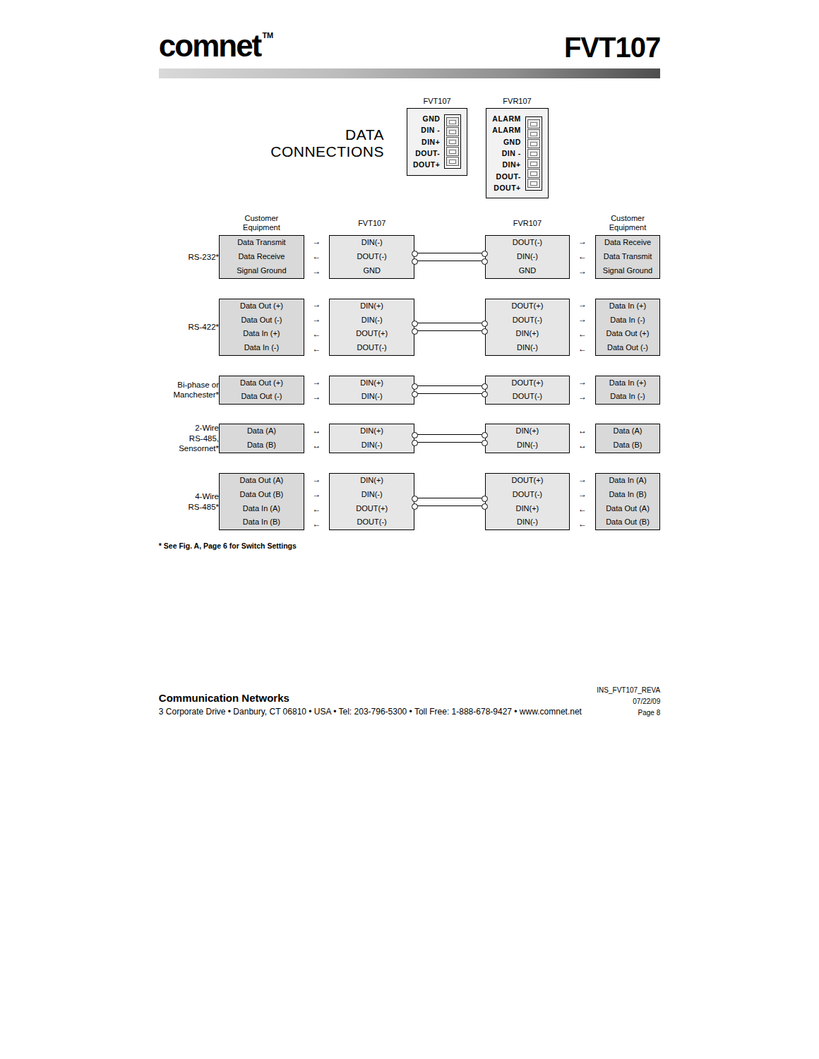comnetTM
FVT107
DATA
CONNECTIONS
FVT107
GND
DIN -
DIN+
DOUT-
DOUT+
FVR107
ALARM
ALARM
GND
DIN -
DIN+
DOUT-
DOUT+
| | Customer Equipment | | FVT107 | | FVR107 | | Customer Equipment |
| RS-232* | Data Transmit Data Receive Signal Ground | → ← → | DIN(-) DOUT(-) GND | | DOUT(-) DIN(-) GND | → ← → | Data Receive Data Transmit Signal Ground |
| RS-422* | Data Out (+) Data Out (-) Data In (+) Data In (-) | → → ← ← | DIN(+) DIN(-) DOUT(+) DOUT(-) | | DOUT(+) DOUT(-) DIN(+) DIN(-) | → → ← ← | Data In (+) Data In (-) Data Out (+) Data Out (-) |
| Bi-phase or Manchester* | Data Out (+) Data Out (-) | → → | DIN(+) DIN(-) | | DOUT(+) DOUT(-) | → → | Data In (+) Data In (-) |
| 2-Wire RS-485, Sensornet* | Data (A) Data (B) | ↔ ↔ | DIN(+) DIN(-) | | DIN(+) DIN(-) | ↔ ↔ | Data (A) Data (B) |
| 4-Wire RS-485* | Data Out (A) Data Out (B) Data In (A) Data In (B) | → → ← ← | DIN(+) DIN(-) DOUT(+) DOUT(-) | | DOUT(+) DOUT(-) DIN(+) DIN(-) | → → ← ← | Data In (A) Data In (B) Data Out (A) Data Out (B) |
* See Fig. A, Page 6 for Switch Settings
Communication Networks
3 Corporate Drive • Danbury, CT 06810 • USA • Tel: 203-796-5300 • Toll Free: 1-888-678-9427 • www.comnet.net
INS_FVT107_REVA
07/22/09
Page 8